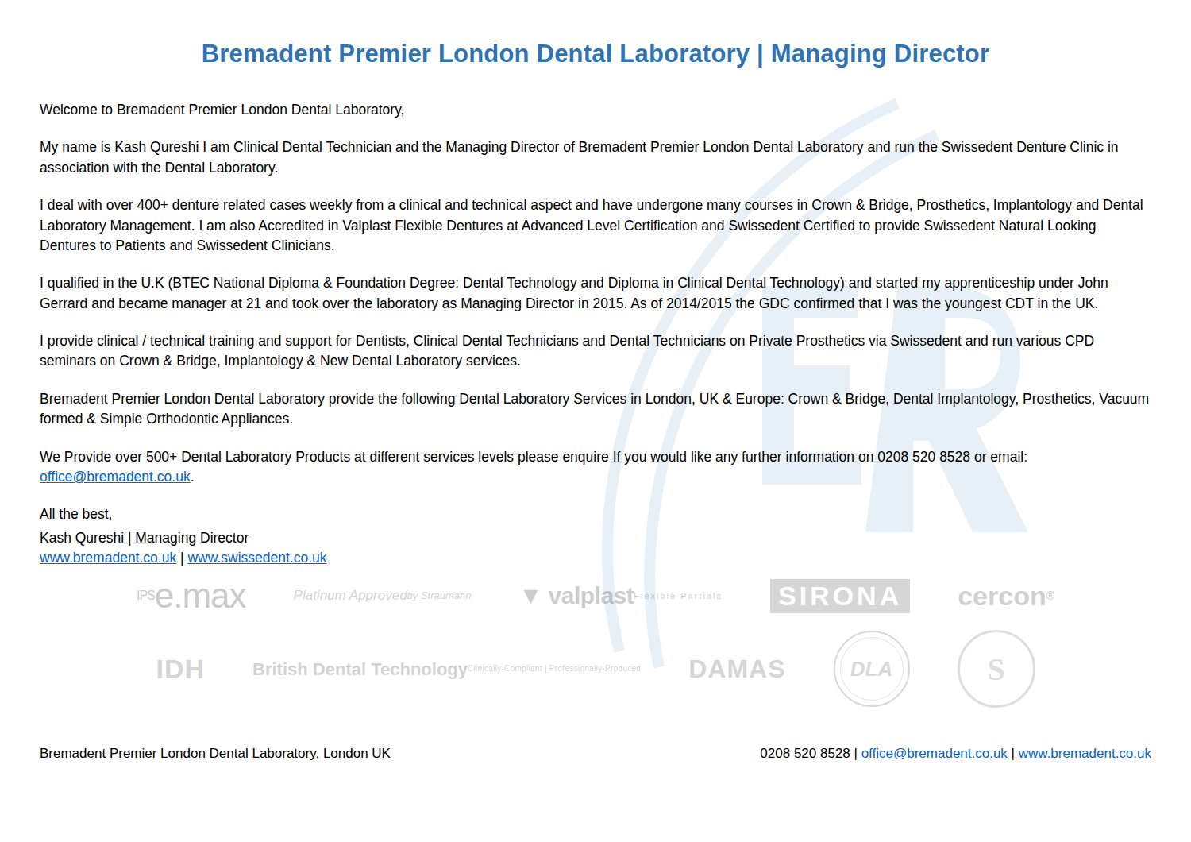Bremadent Premier London Dental Laboratory | Managing Director
Welcome to Bremadent Premier London Dental Laboratory,
My name is Kash Qureshi I am Clinical Dental Technician and the Managing Director of Bremadent Premier London Dental Laboratory and run the Swissedent Denture Clinic in association with the Dental Laboratory.
I deal with over 400+ denture related cases weekly from a clinical and technical aspect and have undergone many courses in Crown & Bridge, Prosthetics, Implantology and Dental Laboratory Management. I am also Accredited in Valplast Flexible Dentures at Advanced Level Certification and Swissedent Certified to provide Swissedent Natural Looking Dentures to Patients and Swissedent Clinicians.
I qualified in the U.K (BTEC National Diploma & Foundation Degree: Dental Technology and Diploma in Clinical Dental Technology) and started my apprenticeship under John Gerrard and became manager at 21 and took over the laboratory as Managing Director in 2015. As of 2014/2015 the GDC confirmed that I was the youngest CDT in the UK.
I provide clinical / technical training and support for Dentists, Clinical Dental Technicians and Dental Technicians on Private Prosthetics via Swissedent and run various CPD seminars on Crown & Bridge, Implantology & New Dental Laboratory services.
Bremadent Premier London Dental Laboratory provide the following Dental Laboratory Services in London, UK & Europe: Crown & Bridge, Dental Implantology, Prosthetics, Vacuum formed & Simple Orthodontic Appliances.
We Provide over 500+ Dental Laboratory Products at different services levels please enquire If you would like any further information on 0208 520 8528 or email: office@bremadent.co.uk.
All the best,
Kash Qureshi | Managing Director
www.bremadent.co.uk | www.swissedent.co.uk
IPSe.max
Platinum Approvedby Straumann
▼ valplastFlexible Partials
SIRONA
cercon®
IDH
British Dental Technology Clinically-Compliant | Professionally-Produced
DAMAS
DLA
S
Bremadent Premier London Dental Laboratory, London UK
0208 520 8528 | office@bremadent.co.uk | www.bremadent.co.uk